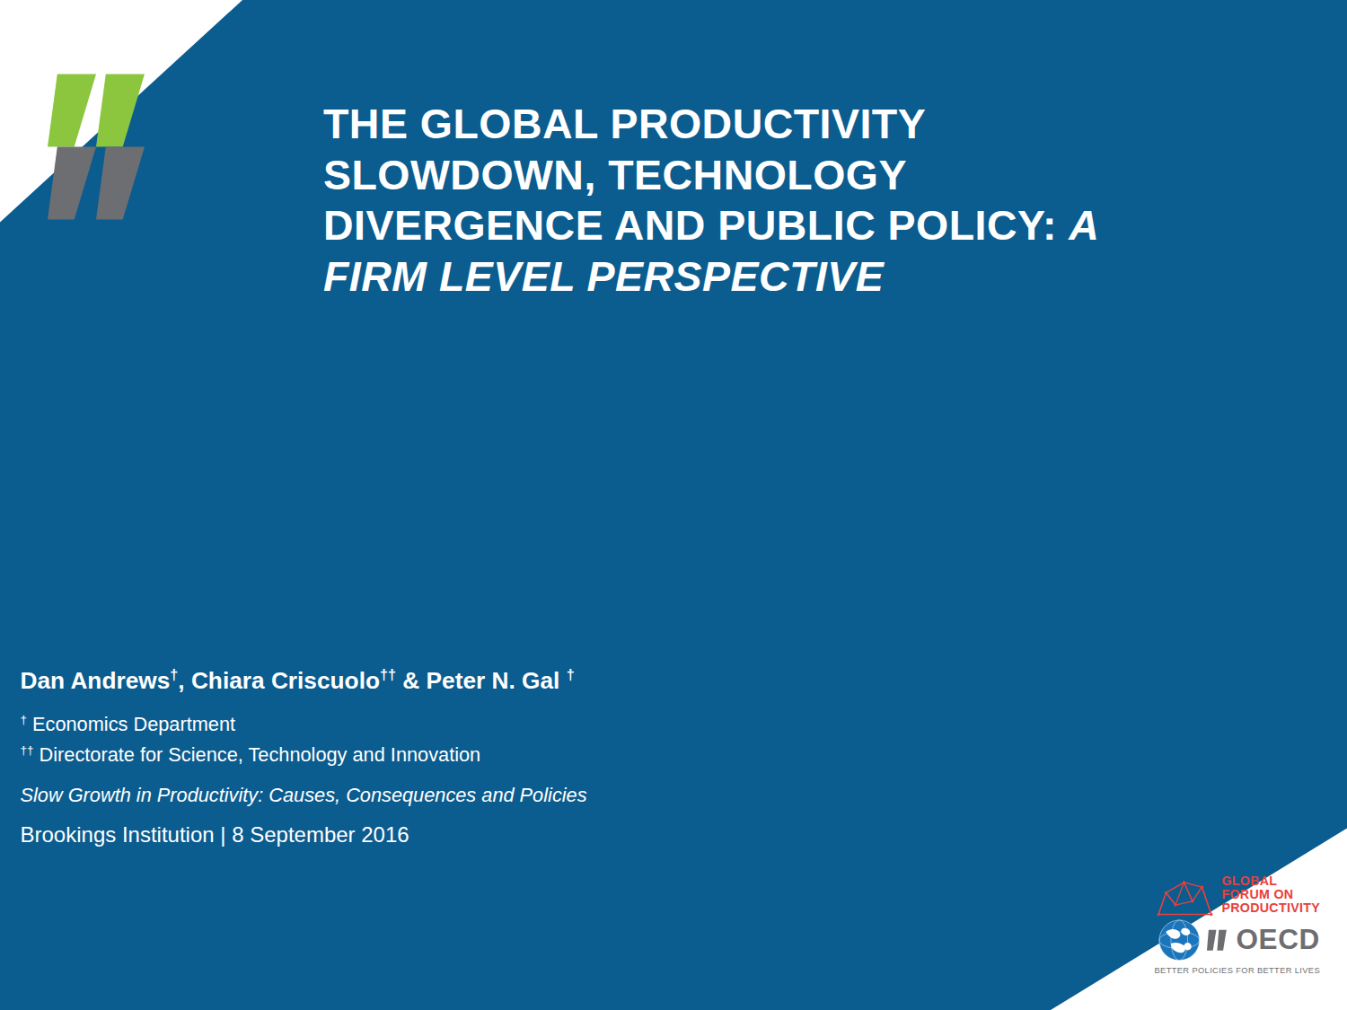THE GLOBAL PRODUCTIVITY SLOWDOWN, TECHNOLOGY DIVERGENCE AND PUBLIC POLICY: A FIRM LEVEL PERSPECTIVE
Dan Andrews†, Chiara Criscuolo†† & Peter N. Gal †
† Economics Department
†† Directorate for Science, Technology and Innovation
Slow Growth in Productivity: Causes, Consequences and Policies
Brookings Institution | 8 September 2016
GLOBAL
FORUM ON
PRODUCTIVITY
OECD
BETTER POLICIES FOR BETTER LIVES